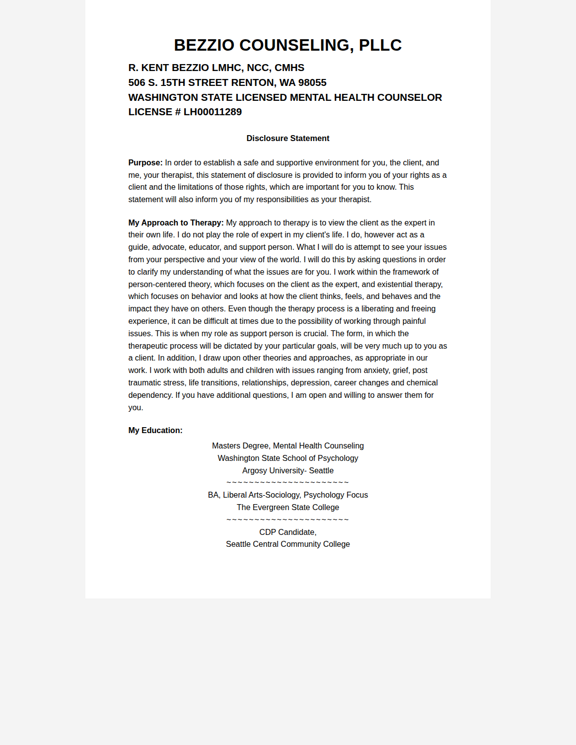BEZZIO COUNSELING, PLLC
R. KENT BEZZIO LMHC, NCC, CMHS
506 S. 15TH STREET RENTON, WA 98055
WASHINGTON STATE LICENSED MENTAL HEALTH COUNSELOR
LICENSE # LH00011289
Disclosure Statement
Purpose: In order to establish a safe and supportive environment for you, the client, and me, your therapist, this statement of disclosure is provided to inform you of your rights as a client and the limitations of those rights, which are important for you to know. This statement will also inform you of my responsibilities as your therapist.
My Approach to Therapy: My approach to therapy is to view the client as the expert in their own life. I do not play the role of expert in my client's life. I do, however act as a guide, advocate, educator, and support person. What I will do is attempt to see your issues from your perspective and your view of the world. I will do this by asking questions in order to clarify my understanding of what the issues are for you. I work within the framework of person-centered theory, which focuses on the client as the expert, and existential therapy, which focuses on behavior and looks at how the client thinks, feels, and behaves and the impact they have on others. Even though the therapy process is a liberating and freeing experience, it can be difficult at times due to the possibility of working through painful issues. This is when my role as support person is crucial. The form, in which the therapeutic process will be dictated by your particular goals, will be very much up to you as a client. In addition, I draw upon other theories and approaches, as appropriate in our work. I work with both adults and children with issues ranging from anxiety, grief, post traumatic stress, life transitions, relationships, depression, career changes and chemical dependency. If you have additional questions, I am open and willing to answer them for you.
My Education:
Masters Degree, Mental Health Counseling
Washington State School of Psychology
Argosy University- Seattle
~~~~~~~~~~~~~~~~~~~~~~
BA, Liberal Arts-Sociology, Psychology Focus
The Evergreen State College
~~~~~~~~~~~~~~~~~~~~~~
CDP Candidate,
Seattle Central Community College